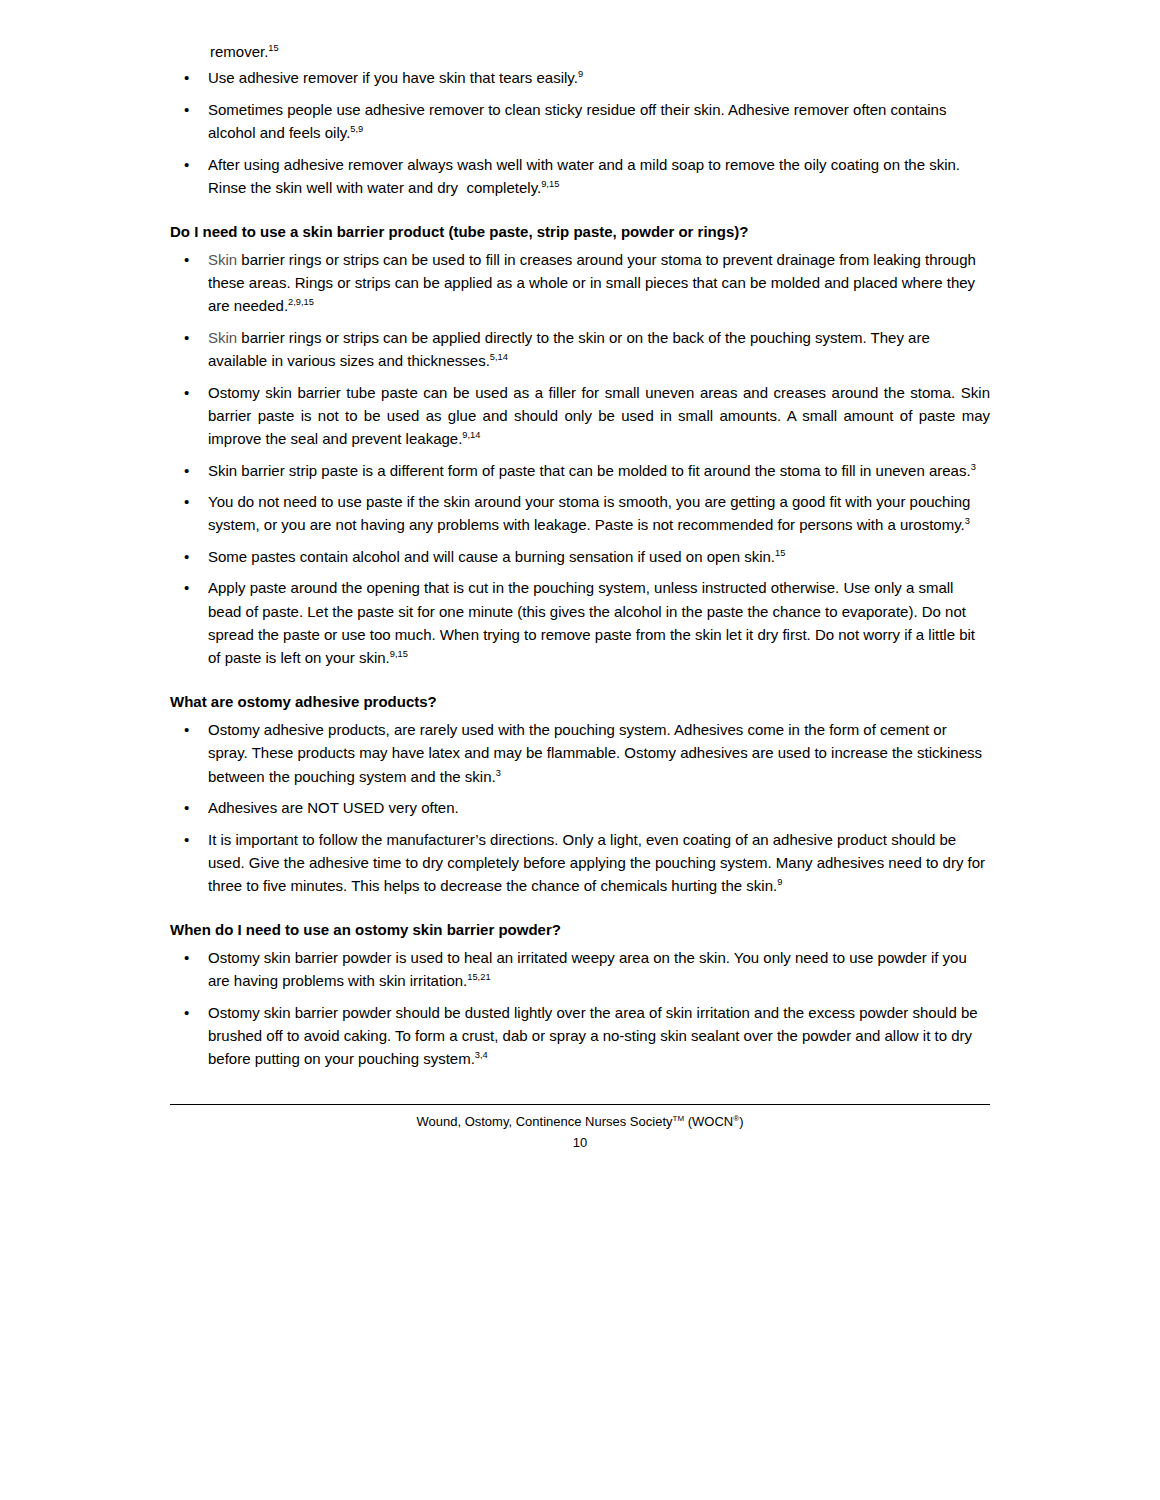remover.15
Use adhesive remover if you have skin that tears easily.9
Sometimes people use adhesive remover to clean sticky residue off their skin. Adhesive remover often contains alcohol and feels oily.5,9
After using adhesive remover always wash well with water and a mild soap to remove the oily coating on the skin. Rinse the skin well with water and dry completely.9,15
Do I need to use a skin barrier product (tube paste, strip paste, powder or rings)?
Skin barrier rings or strips can be used to fill in creases around your stoma to prevent drainage from leaking through these areas. Rings or strips can be applied as a whole or in small pieces that can be molded and placed where they are needed.2,9,15
Skin barrier rings or strips can be applied directly to the skin or on the back of the pouching system. They are available in various sizes and thicknesses.5,14
Ostomy skin barrier tube paste can be used as a filler for small uneven areas and creases around the stoma. Skin barrier paste is not to be used as glue and should only be used in small amounts. A small amount of paste may improve the seal and prevent leakage.9,14
Skin barrier strip paste is a different form of paste that can be molded to fit around the stoma to fill in uneven areas.3
You do not need to use paste if the skin around your stoma is smooth, you are getting a good fit with your pouching system, or you are not having any problems with leakage. Paste is not recommended for persons with a urostomy.3
Some pastes contain alcohol and will cause a burning sensation if used on open skin.15
Apply paste around the opening that is cut in the pouching system, unless instructed otherwise. Use only a small bead of paste. Let the paste sit for one minute (this gives the alcohol in the paste the chance to evaporate). Do not spread the paste or use too much. When trying to remove paste from the skin let it dry first. Do not worry if a little bit of paste is left on your skin.9,15
What are ostomy adhesive products?
Ostomy adhesive products, are rarely used with the pouching system. Adhesives come in the form of cement or spray. These products may have latex and may be flammable. Ostomy adhesives are used to increase the stickiness between the pouching system and the skin.3
Adhesives are NOT USED very often.
It is important to follow the manufacturer’s directions. Only a light, even coating of an adhesive product should be used. Give the adhesive time to dry completely before applying the pouching system. Many adhesives need to dry for three to five minutes. This helps to decrease the chance of chemicals hurting the skin.9
When do I need to use an ostomy skin barrier powder?
Ostomy skin barrier powder is used to heal an irritated weepy area on the skin. You only need to use powder if you are having problems with skin irritation.15,21
Ostomy skin barrier powder should be dusted lightly over the area of skin irritation and the excess powder should be brushed off to avoid caking. To form a crust, dab or spray a no-sting skin sealant over the powder and allow it to dry before putting on your pouching system.3,4
Wound, Ostomy, Continence Nurses SocietyTM (WOCN®) 10